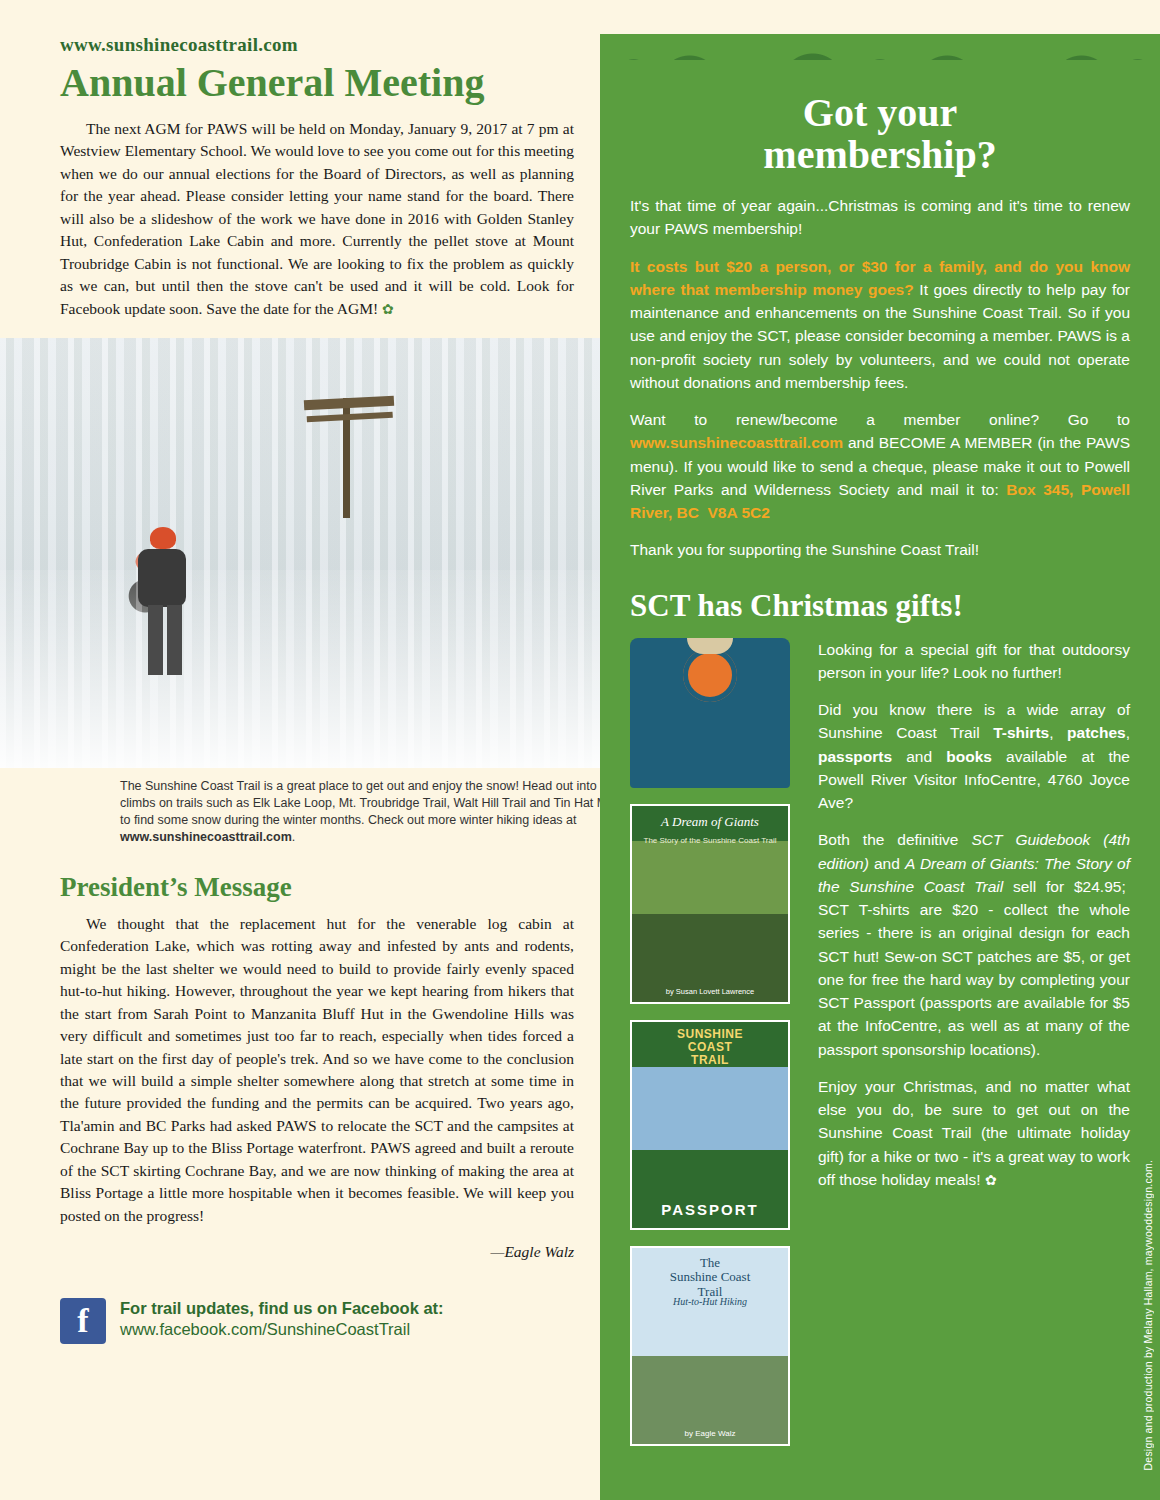www.sunshinecoasttrail.com
Annual General Meeting
The next AGM for PAWS will be held on Monday, January 9, 2017 at 7 pm at Westview Elementary School. We would love to see you come out for this meeting when we do our annual elections for the Board of Directors, as well as planning for the year ahead. Please consider letting your name stand for the board. There will also be a slideshow of the work we have done in 2016 with Golden Stanley Hut, Confederation Lake Cabin and more. Currently the pellet stove at Mount Troubridge Cabin is not functional. We are looking to fix the problem as quickly as we can, but until then the stove can't be used and it will be cold. Look for Facebook update soon. Save the date for the AGM! ✿
The Sunshine Coast Trail is a great place to get out and enjoy the snow! Head out into higher climbs on trails such as Elk Lake Loop, Mt. Troubridge Trail, Walt Hill Trail and Tin Hat Mountain to find some snow during the winter months. Check out more winter hiking ideas at www.sunshinecoasttrail.com.
President’s Message
We thought that the replacement hut for the venerable log cabin at Confederation Lake, which was rotting away and infested by ants and rodents, might be the last shelter we would need to build to provide fairly evenly spaced hut-to-hut hiking. However, throughout the year we kept hearing from hikers that the start from Sarah Point to Manzanita Bluff Hut in the Gwendoline Hills was very difficult and sometimes just too far to reach, especially when tides forced a late start on the first day of people's trek. And so we have come to the conclusion that we will build a simple shelter somewhere along that stretch at some time in the future provided the funding and the permits can be acquired. Two years ago, Tla'amin and BC Parks had asked PAWS to relocate the SCT and the campsites at Cochrane Bay up to the Bliss Portage waterfront. PAWS agreed and built a reroute of the SCT skirting Cochrane Bay, and we are now thinking of making the area at Bliss Portage a little more hospitable when it becomes feasible. We will keep you posted on the progress!
—Eagle Walz
f
For trail updates, find us on Facebook at:
www.facebook.com/SunshineCoastTrail
Got your
membership?
It's that time of year again...Christmas is coming and it's time to renew your PAWS membership!
It costs but $20 a person, or $30 for a family, and do you know where that membership money goes? It goes directly to help pay for maintenance and enhancements on the Sunshine Coast Trail. So if you use and enjoy the SCT, please consider becoming a member. PAWS is a non-profit society run solely by volunteers, and we could not operate without donations and membership fees.
Want to renew/become a member online? Go to www.sunshinecoasttrail.com and BECOME A MEMBER (in the PAWS menu). If you would like to send a cheque, please make it out to Powell River Parks and Wilderness Society and mail it to: Box 345, Powell River, BC V8A 5C2
Thank you for supporting the Sunshine Coast Trail!
SCT has Christmas gifts!
A Dream of Giants
The Story of the Sunshine Coast Trail
by Susan Lovett Lawrence
SUNSHINE
COAST
TRAIL
PASSPORT
The
Sunshine Coast
Trail
Hut-to-Hut Hiking
by Eagle Walz
Looking for a special gift for that outdoorsy person in your life? Look no further!
Did you know there is a wide array of Sunshine Coast Trail T-shirts, patches, passports and books available at the Powell River Visitor InfoCentre, 4760 Joyce Ave?
Both the definitive SCT Guidebook (4th edition) and A Dream of Giants: The Story of the Sunshine Coast Trail sell for $24.95; SCT T-shirts are $20 - collect the whole series - there is an original design for each SCT hut! Sew-on SCT patches are $5, or get one for free the hard way by completing your SCT Passport (passports are available for $5 at the InfoCentre, as well as at many of the passport sponsorship locations).
Enjoy your Christmas, and no matter what else you do, be sure to get out on the Sunshine Coast Trail (the ultimate holiday gift) for a hike or two - it's a great way to work off those holiday meals! ✿
Design and production by Melany Hallam, maywooddesign.com.